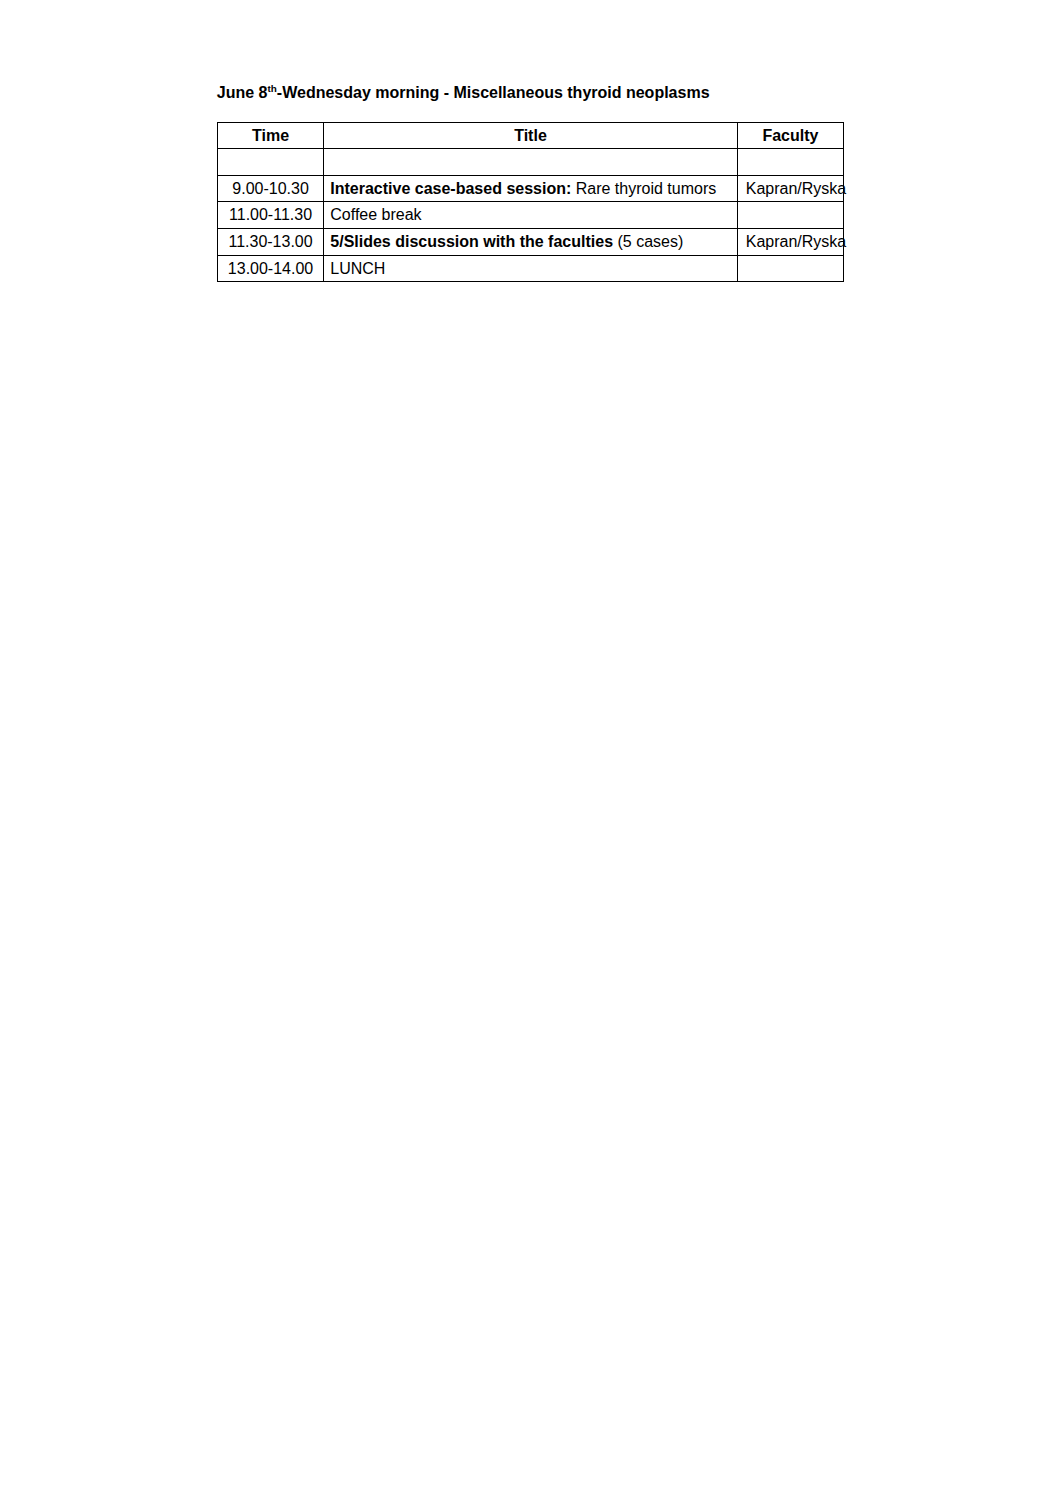June 8th-Wednesday morning - Miscellaneous thyroid neoplasms
| Time | Title | Faculty |
| --- | --- | --- |
| 9.00-10.30 | Interactive case-based session: Rare thyroid tumors | Kapran/Ryska |
| 11.00-11.30 | Coffee break | |
| 11.30-13.00 | 5/Slides discussion with the faculties (5 cases) | Kapran/Ryska |
| 13.00-14.00 | LUNCH | |